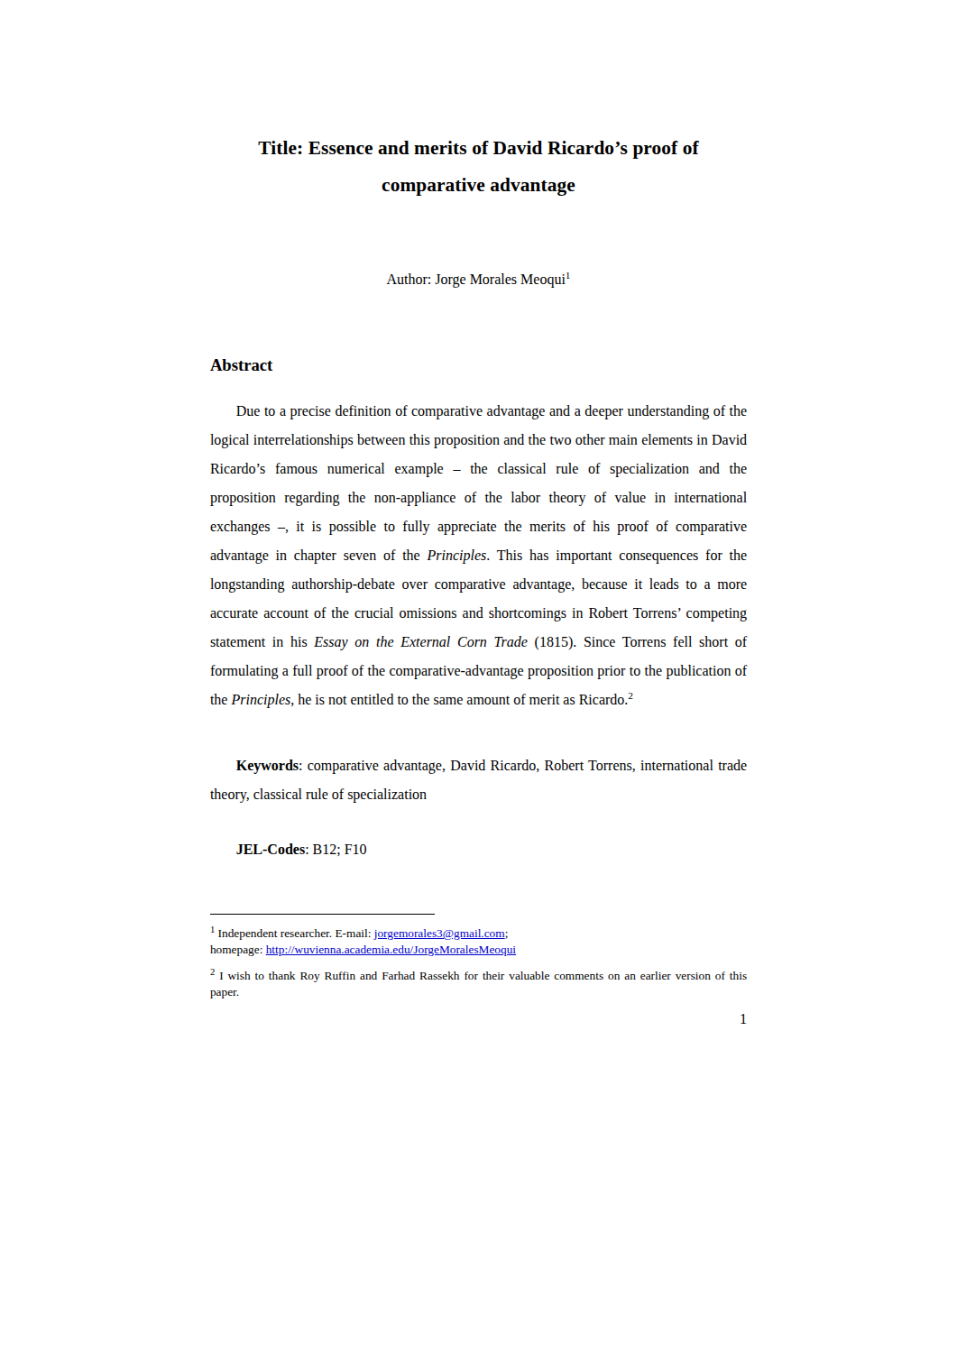Title: Essence and merits of David Ricardo’s proof of
comparative advantage
Author: Jorge Morales Meoqui1
Abstract
Due to a precise definition of comparative advantage and a deeper understanding of the logical interrelationships between this proposition and the two other main elements in David Ricardo’s famous numerical example – the classical rule of specialization and the proposition regarding the non-appliance of the labor theory of value in international exchanges –, it is possible to fully appreciate the merits of his proof of comparative advantage in chapter seven of the Principles. This has important consequences for the longstanding authorship-debate over comparative advantage, because it leads to a more accurate account of the crucial omissions and shortcomings in Robert Torrens’ competing statement in his Essay on the External Corn Trade (1815). Since Torrens fell short of formulating a full proof of the comparative-advantage proposition prior to the publication of the Principles, he is not entitled to the same amount of merit as Ricardo.2
Keywords: comparative advantage, David Ricardo, Robert Torrens, international trade theory, classical rule of specialization
JEL-Codes: B12; F10
1 Independent researcher. E-mail: jorgemorales3@gmail.com;
homepage: http://wuvienna.academia.edu/JorgeMoralesMeoqui
2 I wish to thank Roy Ruffin and Farhad Rassekh for their valuable comments on an earlier version of this paper.
1